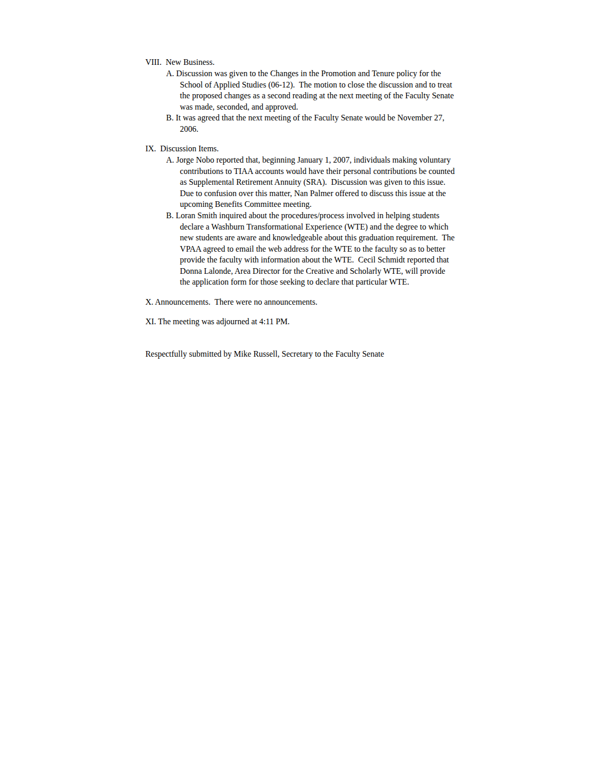VIII. New Business.
A. Discussion was given to the Changes in the Promotion and Tenure policy for the School of Applied Studies (06-12). The motion to close the discussion and to treat the proposed changes as a second reading at the next meeting of the Faculty Senate was made, seconded, and approved.
B. It was agreed that the next meeting of the Faculty Senate would be November 27, 2006.
IX. Discussion Items.
A. Jorge Nobo reported that, beginning January 1, 2007, individuals making voluntary contributions to TIAA accounts would have their personal contributions be counted as Supplemental Retirement Annuity (SRA). Discussion was given to this issue. Due to confusion over this matter, Nan Palmer offered to discuss this issue at the upcoming Benefits Committee meeting.
B. Loran Smith inquired about the procedures/process involved in helping students declare a Washburn Transformational Experience (WTE) and the degree to which new students are aware and knowledgeable about this graduation requirement. The VPAA agreed to email the web address for the WTE to the faculty so as to better provide the faculty with information about the WTE. Cecil Schmidt reported that Donna Lalonde, Area Director for the Creative and Scholarly WTE, will provide the application form for those seeking to declare that particular WTE.
X. Announcements. There were no announcements.
XI. The meeting was adjourned at 4:11 PM.
Respectfully submitted by Mike Russell, Secretary to the Faculty Senate